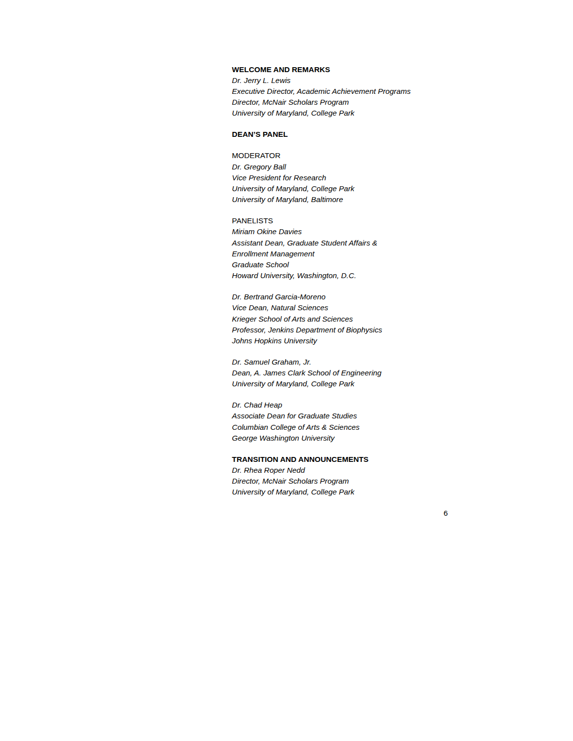WELCOME AND REMARKS
Dr. Jerry L. Lewis
Executive Director, Academic Achievement Programs
Director, McNair Scholars Program
University of Maryland, College Park
DEAN’S PANEL
MODERATOR
Dr. Gregory Ball
Vice President for Research
University of Maryland, College Park
University of Maryland, Baltimore
PANELISTS
Miriam Okine Davies
Assistant Dean, Graduate Student Affairs &
Enrollment Management
Graduate School
Howard University, Washington, D.C.
Dr. Bertrand Garcia-Moreno
Vice Dean, Natural Sciences
Krieger School of Arts and Sciences
Professor, Jenkins Department of Biophysics
Johns Hopkins University
Dr. Samuel Graham, Jr.
Dean, A. James Clark School of Engineering
University of Maryland, College Park
Dr. Chad Heap
Associate Dean for Graduate Studies
Columbian College of Arts & Sciences
George Washington University
TRANSITION AND ANNOUNCEMENTS
Dr. Rhea Roper Nedd
Director, McNair Scholars Program
University of Maryland, College Park
6